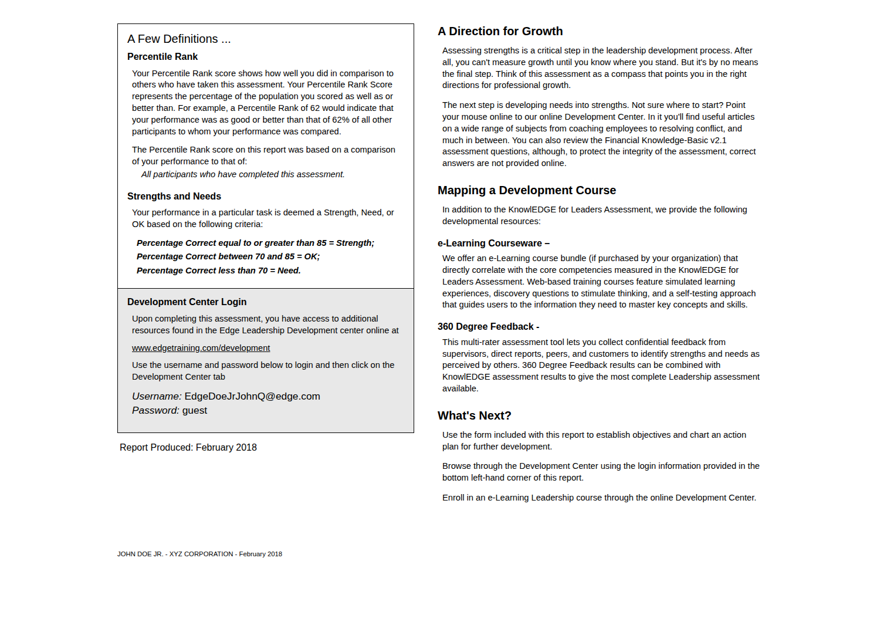A Few Definitions ...
Percentile Rank
Your Percentile Rank score shows how well you did in comparison to others who have taken this assessment. Your Percentile Rank Score represents the percentage of the population you scored as well as or better than. For example, a Percentile Rank of 62 would indicate that your performance was as good or better than that of 62% of all other participants to whom your performance was compared.
The Percentile Rank score on this report was based on a comparison of your performance to that of:
All participants who have completed this assessment.
Strengths and Needs
Your performance in a particular task is deemed a Strength, Need, or OK based on the following criteria:
Percentage Correct equal to or greater than 85 = Strength;
Percentage Correct between 70 and 85 = OK;
Percentage Correct less than 70 = Need.
Development Center Login
Upon completing this assessment, you have access to additional resources found in the Edge Leadership Development center online at
www.edgetraining.com/development
Use the username and password below to login and then click on the Development Center tab
Username: EdgeDoeJrJohnQ@edge.com
Password: guest
Report Produced: February 2018
A Direction for Growth
Assessing strengths is a critical step in the leadership development process. After all, you can't measure growth until you know where you stand. But it's by no means the final step. Think of this assessment as a compass that points you in the right directions for professional growth.
The next step is developing needs into strengths. Not sure where to start? Point your mouse online to our online Development Center. In it you'll find useful articles on a wide range of subjects from coaching employees to resolving conflict, and much in between. You can also review the Financial Knowledge-Basic v2.1 assessment questions, although, to protect the integrity of the assessment, correct answers are not provided online.
Mapping a Development Course
In addition to the KnowlEDGE for Leaders Assessment, we provide the following developmental resources:
e-Learning Courseware –
We offer an e-Learning course bundle (if purchased by your organization) that directly correlate with the core competencies measured in the KnowlEDGE for Leaders Assessment. Web-based training courses feature simulated learning experiences, discovery questions to stimulate thinking, and a self-testing approach that guides users to the information they need to master key concepts and skills.
360 Degree Feedback -
This multi-rater assessment tool lets you collect confidential feedback from supervisors, direct reports, peers, and customers to identify strengths and needs as perceived by others. 360 Degree Feedback results can be combined with KnowlEDGE assessment results to give the most complete Leadership assessment available.
What's Next?
Use the form included with this report to establish objectives and chart an action plan for further development.
Browse through the Development Center using the login information provided in the bottom left-hand corner of this report.
Enroll in an e-Learning Leadership course through the online Development Center.
JOHN DOE JR. - XYZ CORPORATION - February 2018